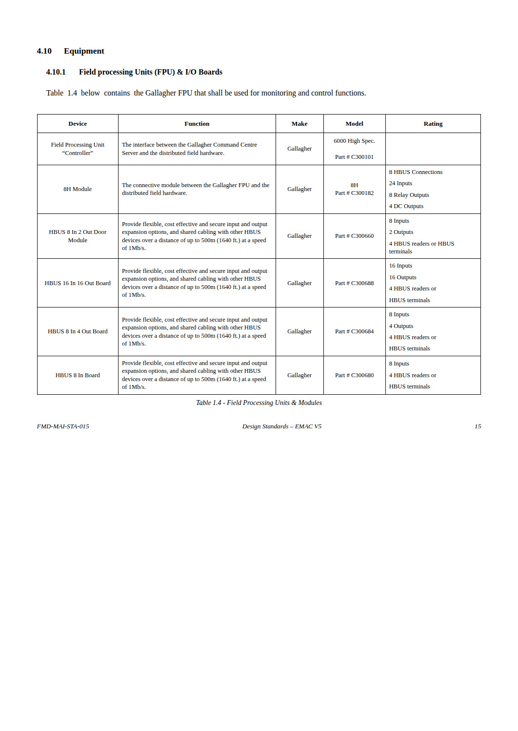4.10 Equipment
4.10.1 Field processing Units (FPU) & I/O Boards
Table 1.4 below contains the Gallagher FPU that shall be used for monitoring and control functions.
| Device | Function | Make | Model | Rating |
| --- | --- | --- | --- | --- |
| Field Processing Unit “Controller” | The interface between the Gallagher Command Centre Server and the distributed field hardware. | Gallagher | 6000 High Spec. Part # C300101 | |
| 8H Module | The connective module between the Gallagher FPU and the distributed field hardware. | Gallagher | 8H Part # C300182 | 8 HBUS Connections 24 Inputs 8 Relay Outputs 4 DC Outputs |
| HBUS 8 In 2 Out Door Module | Provide flexible, cost effective and secure input and output expansion options, and shared cabling with other HBUS devices over a distance of up to 500m (1640 ft.) at a speed of 1Mb/s. | Gallagher | Part # C300660 | 8 Inputs 2 Outputs 4 HBUS readers or HBUS terminals |
| HBUS 16 In 16 Out Board | Provide flexible, cost effective and secure input and output expansion options, and shared cabling with other HBUS devices over a distance of up to 500m (1640 ft.) at a speed of 1Mb/s. | Gallagher | Part # C300688 | 16 Inputs 16 Outputs 4 HBUS readers or HBUS terminals |
| HBUS 8 In 4 Out Board | Provide flexible, cost effective and secure input and output expansion options, and shared cabling with other HBUS devices over a distance of up to 500m (1640 ft.) at a speed of 1Mb/s. | Gallagher | Part # C300684 | 8 Inputs 4 Outputs 4 HBUS readers or HBUS terminals |
| HBUS 8 In Board | Provide flexible, cost effective and secure input and output expansion options, and shared cabling with other HBUS devices over a distance of up to 500m (1640 ft.) at a speed of 1Mb/s. | Gallagher | Part # C300680 | 8 Inputs 4 HBUS readers or HBUS terminals |
Table 1.4 - Field Processing Units & Modules
FMD-MAI-STA-015
Design Standards – EMAC V5
15